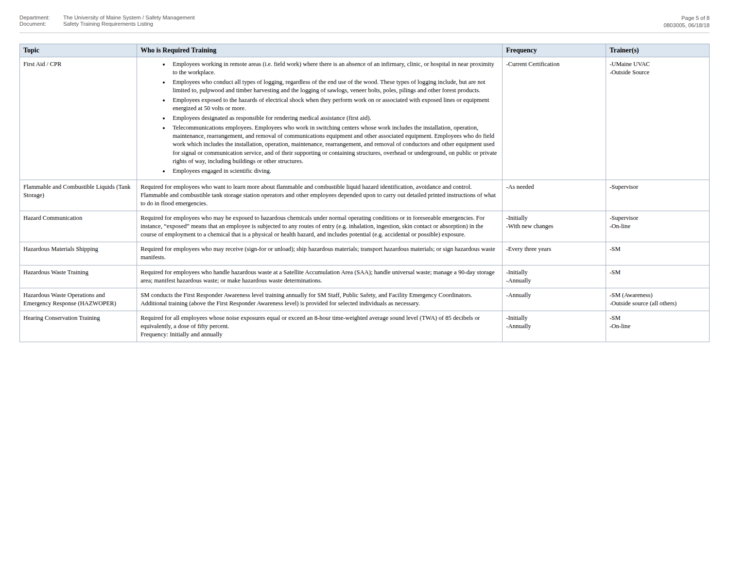| Department: | The University of Maine System / Safety Management |
| Document: | Safety Training Requirements Listing |
Page 5 of 8
0803005, 06/18/18
| Topic | Who is Required Training | Frequency | Trainer(s) |
| --- | --- | --- | --- |
| First Aid / CPR | Employees working in remote areas (i.e. field work) where there is an absence of an infirmary, clinic, or hospital in near proximity to the workplace. Employees who conduct all types of logging, regardless of the end use of the wood. These types of logging include, but are not limited to, pulpwood and timber harvesting and the logging of sawlogs, veneer bolts, poles, pilings and other forest products. Employees exposed to the hazards of electrical shock when they perform work on or associated with exposed lines or equipment energized at 50 volts or more. Employees designated as responsible for rendering medical assistance (first aid). Telecommunications employees. Employees who work in switching centers whose work includes the installation, operation, maintenance, rearrangement, and removal of communications equipment and other associated equipment. Employees who do field work which includes the installation, operation, maintenance, rearrangement, and removal of conductors and other equipment used for signal or communication service, and of their supporting or containing structures, overhead or underground, on public or private rights of way, including buildings or other structures. Employees engaged in scientific diving. | -Current Certification | -UMaine UVAC -Outside Source |
| Flammable and Combustible Liquids (Tank Storage) | Required for employees who want to learn more about flammable and combustible liquid hazard identification, avoidance and control. Flammable and combustible tank storage station operators and other employees depended upon to carry out detailed printed instructions of what to do in flood emergencies. | -As needed | -Supervisor |
| Hazard Communication | Required for employees who may be exposed to hazardous chemicals under normal operating conditions or in foreseeable emergencies. For instance, “exposed” means that an employee is subjected to any routes of entry (e.g. inhalation, ingestion, skin contact or absorption) in the course of employment to a chemical that is a physical or health hazard, and includes potential (e.g. accidental or possible) exposure. | -Initially -With new changes | -Supervisor -On-line |
| Hazardous Materials Shipping | Required for employees who may receive (sign-for or unload); ship hazardous materials; transport hazardous materials; or sign hazardous waste manifests. | -Every three years | -SM |
| Hazardous Waste Training | Required for employees who handle hazardous waste at a Satellite Accumulation Area (SAA); handle universal waste; manage a 90-day storage area; manifest hazardous waste; or make hazardous waste determinations. | -Initially -Annually | -SM |
| Hazardous Waste Operations and Emergency Response (HAZWOPER) | SM conducts the First Responder Awareness level training annually for SM Staff, Public Safety, and Facility Emergency Coordinators. Additional training (above the First Responder Awareness level) is provided for selected individuals as necessary. | -Annually | -SM (Awareness) -Outside source (all others) |
| Hearing Conservation Training | Required for all employees whose noise exposures equal or exceed an 8-hour time-weighted average sound level (TWA) of 85 decibels or equivalently, a dose of fifty percent. Frequency: Initially and annually | -Initially -Annually | -SM -On-line |